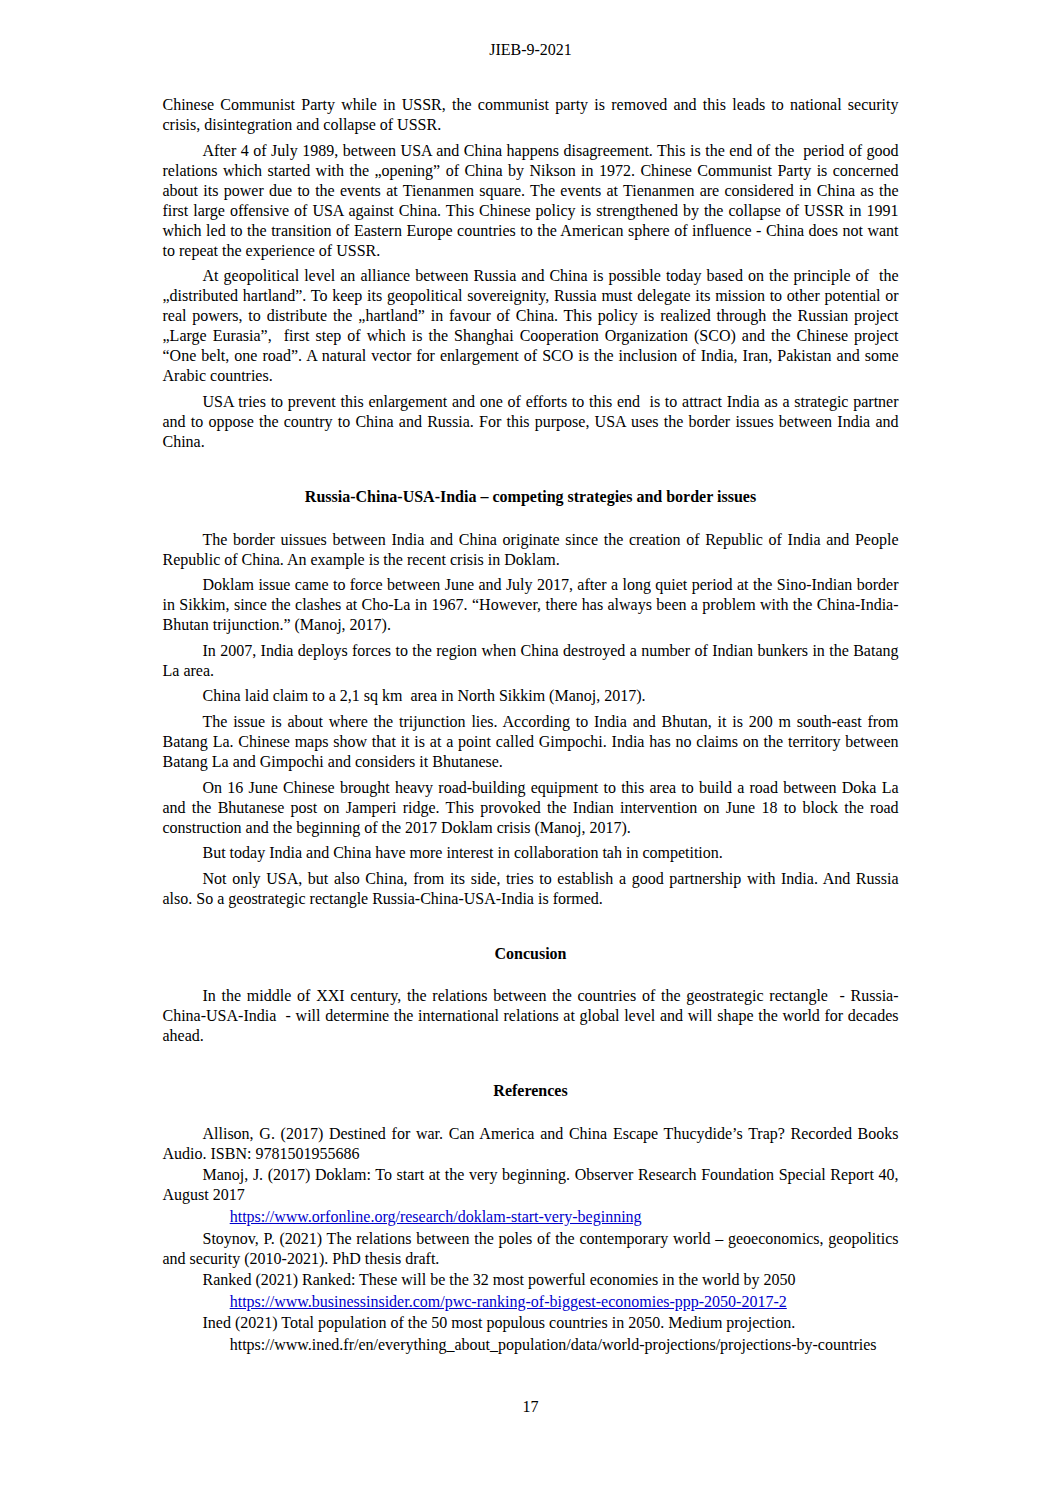JIEB-9-2021
Chinese Communist Party while in USSR, the communist party is removed and this leads to national security crisis, disintegration and collapse of USSR.
After 4 of July 1989, between USA and China happens disagreement. This is the end of the period of good relations which started with the „opening” of China by Nikson in 1972. Chinese Communist Party is concerned about its power due to the events at Tienanmen square. The events at Tienanmen are considered in China as the first large offensive of USA against China. This Chinese policy is strengthened by the collapse of USSR in 1991 which led to the transition of Eastern Europe countries to the American sphere of influence - China does not want to repeat the experience of USSR.
At geopolitical level an alliance between Russia and China is possible today based on the principle of the „distributed hartland”. To keep its geopolitical sovereignity, Russia must delegate its mission to other potential or real powers, to distribute the „hartland” in favour of China. This policy is realized through the Russian project „Large Eurasia”, first step of which is the Shanghai Cooperation Organization (SCO) and the Chinese project “One belt, one road”. A natural vector for enlargement of SCO is the inclusion of India, Iran, Pakistan and some Arabic countries.
USA tries to prevent this enlargement and one of efforts to this end is to attract India as a strategic partner and to oppose the country to China and Russia. For this purpose, USA uses the border issues between India and China.
Russia-China-USA-India – competing strategies and border issues
The border uissues between India and China originate since the creation of Republic of India and People Republic of China. An example is the recent crisis in Doklam.
Doklam issue came to force between June and July 2017, after a long quiet period at the Sino-Indian border in Sikkim, since the clashes at Cho-La in 1967. “However, there has always been a problem with the China-India-Bhutan trijunction.” (Manoj, 2017).
In 2007, India deploys forces to the region when China destroyed a number of Indian bunkers in the Batang La area.
China laid claim to a 2,1 sq km area in North Sikkim (Manoj, 2017).
The issue is about where the trijunction lies. According to India and Bhutan, it is 200 m south-east from Batang La. Chinese maps show that it is at a point called Gimpochi. India has no claims on the territory between Batang La and Gimpochi and considers it Bhutanese.
On 16 June Chinese brought heavy road-building equipment to this area to build a road between Doka La and the Bhutanese post on Jamperi ridge. This provoked the Indian intervention on June 18 to block the road construction and the beginning of the 2017 Doklam crisis (Manoj, 2017).
But today India and China have more interest in collaboration tah in competition.
Not only USA, but also China, from its side, tries to establish a good partnership with India. And Russia also. So a geostrategic rectangle Russia-China-USA-India is formed.
Concusion
In the middle of XXI century, the relations between the countries of the geostrategic rectangle - Russia-China-USA-India - will determine the international relations at global level and will shape the world for decades ahead.
References
Allison, G. (2017) Destined for war. Can America and China Escape Thucydide’s Trap? Recorded Books Audio. ISBN: 9781501955686
Manoj, J. (2017) Doklam: To start at the very beginning. Observer Research Foundation Special Report 40, August 2017
https://www.orfonline.org/research/doklam-start-very-beginning
Stoynov, P. (2021) The relations between the poles of the contemporary world – geoeconomics, geopolitics and security (2010-2021). PhD thesis draft.
Ranked (2021) Ranked: These will be the 32 most powerful economies in the world by 2050
https://www.businessinsider.com/pwc-ranking-of-biggest-economies-ppp-2050-2017-2
Ined (2021) Total population of the 50 most populous countries in 2050. Medium projection.
https://www.ined.fr/en/everything_about_population/data/world-projections/projections-by-countries
17